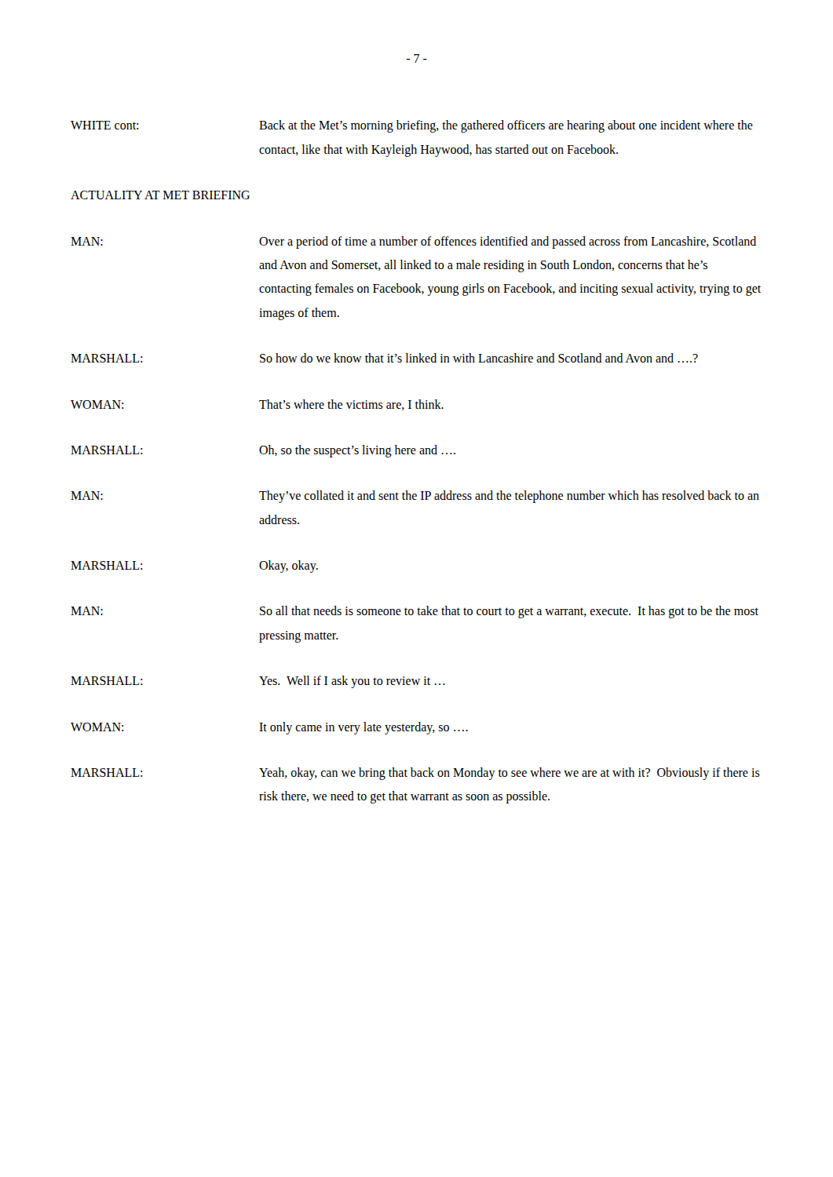- 7 -
WHITE cont:
Back at the Met’s morning briefing, the gathered officers are hearing about one incident where the contact, like that with Kayleigh Haywood, has started out on Facebook.
ACTUALITY AT MET BRIEFING
MAN:
Over a period of time a number of offences identified and passed across from Lancashire, Scotland and Avon and Somerset, all linked to a male residing in South London, concerns that he’s contacting females on Facebook, young girls on Facebook, and inciting sexual activity, trying to get images of them.
MARSHALL:
So how do we know that it’s linked in with Lancashire and Scotland and Avon and ….?
WOMAN:
That’s where the victims are, I think.
MARSHALL:
Oh, so the suspect’s living here and ….
MAN:
They’ve collated it and sent the IP address and the telephone number which has resolved back to an address.
MARSHALL:
Okay, okay.
MAN:
So all that needs is someone to take that to court to get a warrant, execute. It has got to be the most pressing matter.
MARSHALL:
Yes. Well if I ask you to review it …
WOMAN:
It only came in very late yesterday, so ….
MARSHALL:
Yeah, okay, can we bring that back on Monday to see where we are at with it? Obviously if there is risk there, we need to get that warrant as soon as possible.